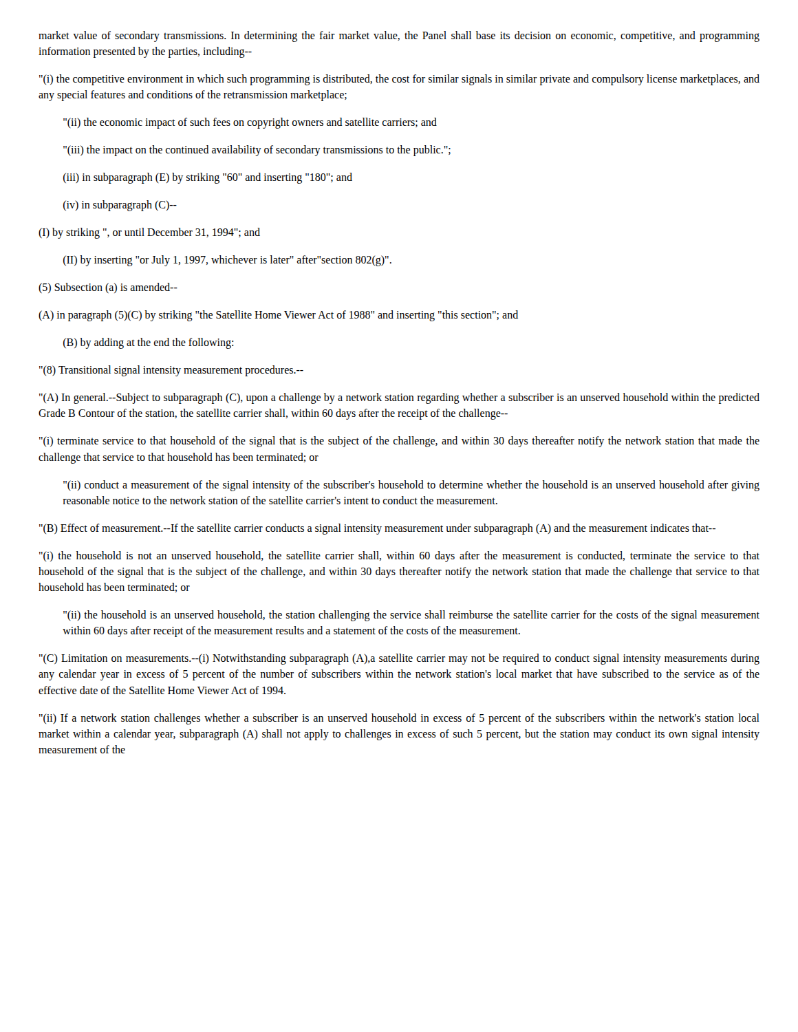market value of secondary transmissions. In determining the fair market value, the Panel shall base its decision on economic, competitive, and programming information presented by the parties, including--
"(i) the competitive environment in which such programming is distributed, the cost for similar signals in similar private and compulsory license marketplaces, and any special features and conditions of the retransmission marketplace;
"(ii) the economic impact of such fees on copyright owners and satellite carriers; and
"(iii) the impact on the continued availability of secondary transmissions to the public.";
(iii) in subparagraph (E) by striking "60" and inserting "180"; and
(iv) in subparagraph (C)--
(I) by striking ", or until December 31, 1994"; and
(II) by inserting "or July 1, 1997, whichever is later" after"section 802(g)".
(5) Subsection (a) is amended--
(A) in paragraph (5)(C) by striking "the Satellite Home Viewer Act of 1988" and inserting "this section"; and
(B) by adding at the end the following:
"(8) Transitional signal intensity measurement procedures.--
"(A) In general.--Subject to subparagraph (C), upon a challenge by a network station regarding whether a subscriber is an unserved household within the predicted Grade B Contour of the station, the satellite carrier shall, within 60 days after the receipt of the challenge--
"(i) terminate service to that household of the signal that is the subject of the challenge, and within 30 days thereafter notify the network station that made the challenge that service to that household has been terminated; or
"(ii) conduct a measurement of the signal intensity of the subscriber's household to determine whether the household is an unserved household after giving reasonable notice to the network station of the satellite carrier's intent to conduct the measurement.
"(B) Effect of measurement.--If the satellite carrier conducts a signal intensity measurement under subparagraph (A) and the measurement indicates that--
"(i) the household is not an unserved household, the satellite carrier shall, within 60 days after the measurement is conducted, terminate the service to that household of the signal that is the subject of the challenge, and within 30 days thereafter notify the network station that made the challenge that service to that household has been terminated; or
"(ii) the household is an unserved household, the station challenging the service shall reimburse the satellite carrier for the costs of the signal measurement within 60 days after receipt of the measurement results and a statement of the costs of the measurement.
"(C) Limitation on measurements.--(i) Notwithstanding subparagraph (A),a satellite carrier may not be required to conduct signal intensity measurements during any calendar year in excess of 5 percent of the number of subscribers within the network station's local market that have subscribed to the service as of the effective date of the Satellite Home Viewer Act of 1994.
"(ii) If a network station challenges whether a subscriber is an unserved household in excess of 5 percent of the subscribers within the network's station local market within a calendar year, subparagraph (A) shall not apply to challenges in excess of such 5 percent, but the station may conduct its own signal intensity measurement of the